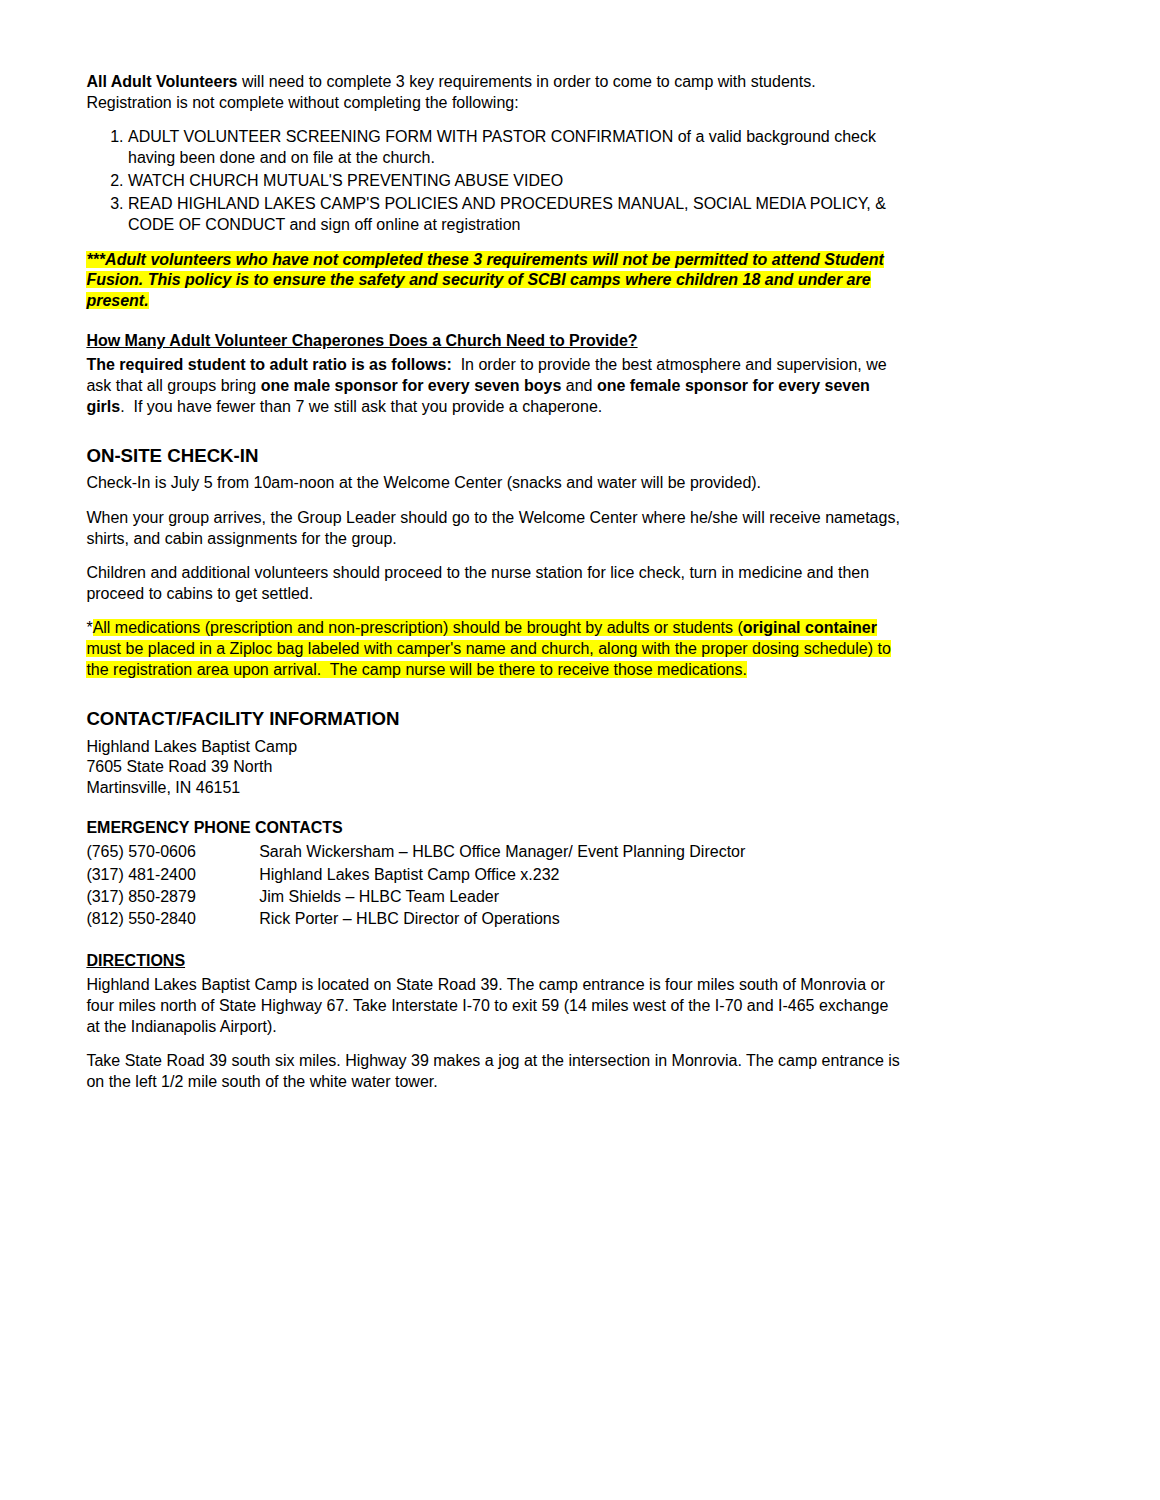All Adult Volunteers will need to complete 3 key requirements in order to come to camp with students. Registration is not complete without completing the following:
ADULT VOLUNTEER SCREENING FORM WITH PASTOR CONFIRMATION of a valid background check having been done and on file at the church.
WATCH CHURCH MUTUAL'S PREVENTING ABUSE VIDEO
READ HIGHLAND LAKES CAMP'S POLICIES AND PROCEDURES MANUAL, SOCIAL MEDIA POLICY, & CODE OF CONDUCT and sign off online at registration
***Adult volunteers who have not completed these 3 requirements will not be permitted to attend Student Fusion. This policy is to ensure the safety and security of SCBI camps where children 18 and under are present.
How Many Adult Volunteer Chaperones Does a Church Need to Provide?
The required student to adult ratio is as follows: In order to provide the best atmosphere and supervision, we ask that all groups bring one male sponsor for every seven boys and one female sponsor for every seven girls. If you have fewer than 7 we still ask that you provide a chaperone.
ON-SITE CHECK-IN
Check-In is July 5 from 10am-noon at the Welcome Center (snacks and water will be provided).
When your group arrives, the Group Leader should go to the Welcome Center where he/she will receive nametags, shirts, and cabin assignments for the group.
Children and additional volunteers should proceed to the nurse station for lice check, turn in medicine and then proceed to cabins to get settled.
*All medications (prescription and non-prescription) should be brought by adults or students (original container must be placed in a Ziploc bag labeled with camper's name and church, along with the proper dosing schedule) to the registration area upon arrival. The camp nurse will be there to receive those medications.
CONTACT/FACILITY INFORMATION
Highland Lakes Baptist Camp
7605 State Road 39 North
Martinsville, IN 46151
EMERGENCY PHONE CONTACTS
| (765) 570-0606 | Sarah Wickersham – HLBC Office Manager/ Event Planning Director |
| (317) 481-2400 | Highland Lakes Baptist Camp Office x.232 |
| (317) 850-2879 | Jim Shields – HLBC Team Leader |
| (812) 550-2840 | Rick Porter – HLBC Director of Operations |
DIRECTIONS
Highland Lakes Baptist Camp is located on State Road 39. The camp entrance is four miles south of Monrovia or four miles north of State Highway 67. Take Interstate I-70 to exit 59 (14 miles west of the I-70 and I-465 exchange at the Indianapolis Airport).
Take State Road 39 south six miles. Highway 39 makes a jog at the intersection in Monrovia. The camp entrance is on the left 1/2 mile south of the white water tower.